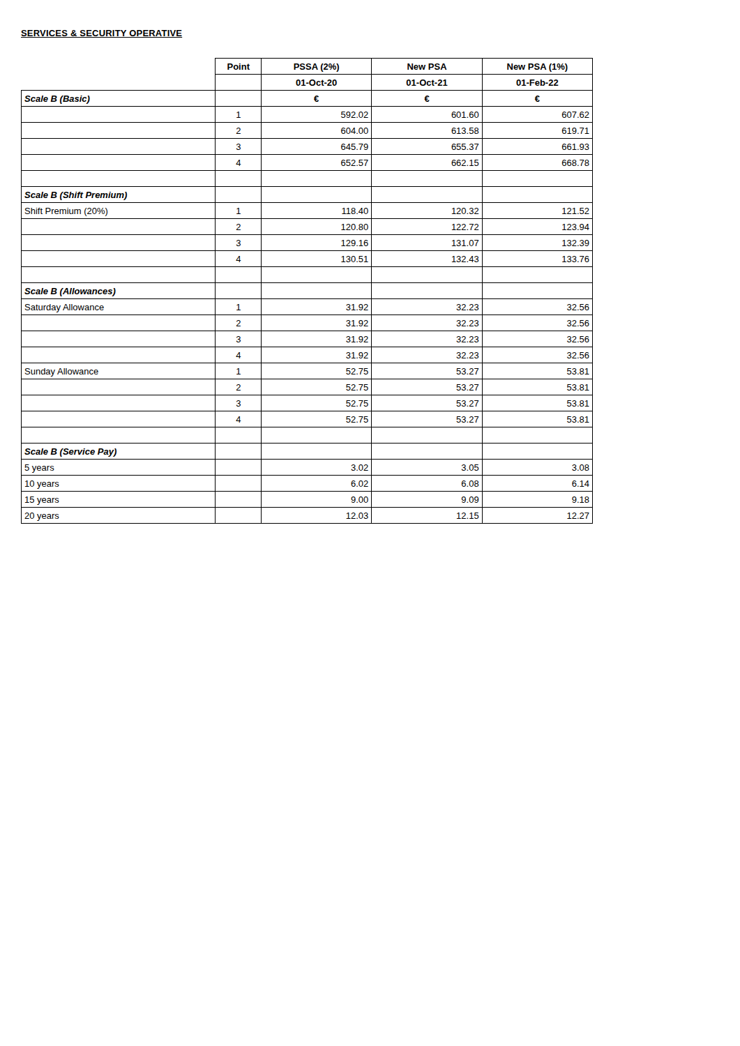SERVICES & SECURITY OPERATIVE
| | Point | PSSA (2%) | New PSA | New PSA (1%) |
| | | 01-Oct-20 | 01-Oct-21 | 01-Feb-22 |
| Scale B (Basic) | | € | € | € |
| | 1 | 592.02 | 601.60 | 607.62 |
| | 2 | 604.00 | 613.58 | 619.71 |
| | 3 | 645.79 | 655.37 | 661.93 |
| | 4 | 652.57 | 662.15 | 668.78 |
| Scale B (Shift Premium) | | | | |
| Shift Premium (20%) | 1 | 118.40 | 120.32 | 121.52 |
| | 2 | 120.80 | 122.72 | 123.94 |
| | 3 | 129.16 | 131.07 | 132.39 |
| | 4 | 130.51 | 132.43 | 133.76 |
| Scale B (Allowances) | | | | |
| Saturday Allowance | 1 | 31.92 | 32.23 | 32.56 |
| | 2 | 31.92 | 32.23 | 32.56 |
| | 3 | 31.92 | 32.23 | 32.56 |
| | 4 | 31.92 | 32.23 | 32.56 |
| Sunday Allowance | 1 | 52.75 | 53.27 | 53.81 |
| | 2 | 52.75 | 53.27 | 53.81 |
| | 3 | 52.75 | 53.27 | 53.81 |
| | 4 | 52.75 | 53.27 | 53.81 |
| Scale B (Service Pay) | | | | |
| 5 years | | 3.02 | 3.05 | 3.08 |
| 10 years | | 6.02 | 6.08 | 6.14 |
| 15 years | | 9.00 | 9.09 | 9.18 |
| 20 years | | 12.03 | 12.15 | 12.27 |